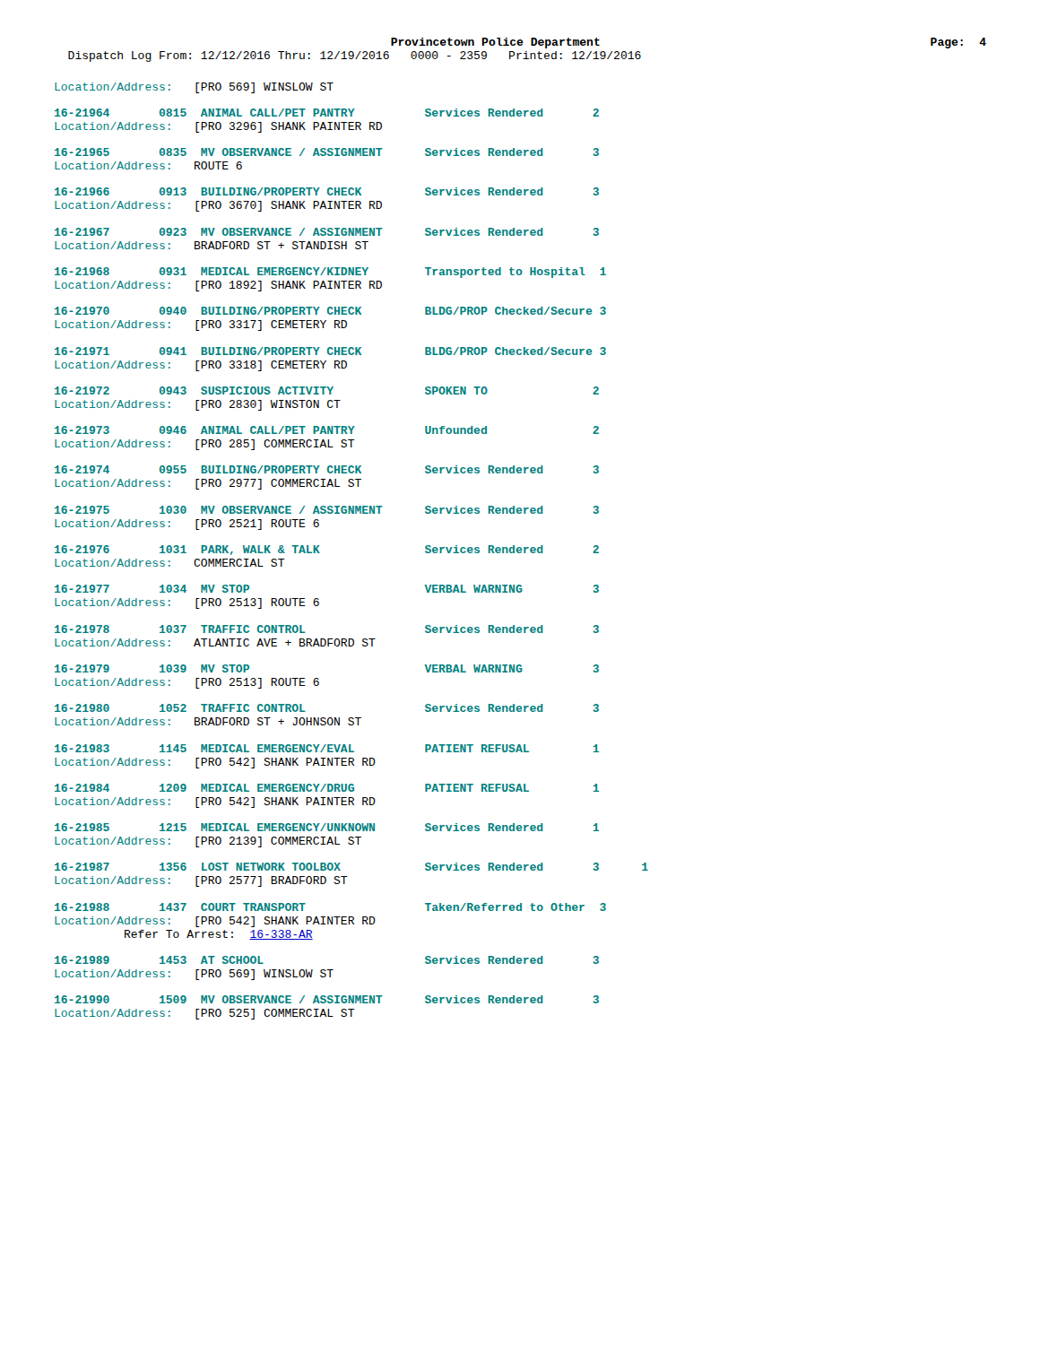Provincetown Police Department Page: 4
Dispatch Log From: 12/12/2016 Thru: 12/19/2016 0000 - 2359 Printed: 12/19/2016
Location/Address: [PRO 569] WINSLOW ST
16-21964 0815 ANIMAL CALL/PET PANTRY Services Rendered 2
Location/Address: [PRO 3296] SHANK PAINTER RD
16-21965 0835 MV OBSERVANCE / ASSIGNMENT Services Rendered 3
Location/Address: ROUTE 6
16-21966 0913 BUILDING/PROPERTY CHECK Services Rendered 3
Location/Address: [PRO 3670] SHANK PAINTER RD
16-21967 0923 MV OBSERVANCE / ASSIGNMENT Services Rendered 3
Location/Address: BRADFORD ST + STANDISH ST
16-21968 0931 MEDICAL EMERGENCY/KIDNEY Transported to Hospital 1
Location/Address: [PRO 1892] SHANK PAINTER RD
16-21970 0940 BUILDING/PROPERTY CHECK BLDG/PROP Checked/Secure 3
Location/Address: [PRO 3317] CEMETERY RD
16-21971 0941 BUILDING/PROPERTY CHECK BLDG/PROP Checked/Secure 3
Location/Address: [PRO 3318] CEMETERY RD
16-21972 0943 SUSPICIOUS ACTIVITY SPOKEN TO 2
Location/Address: [PRO 2830] WINSTON CT
16-21973 0946 ANIMAL CALL/PET PANTRY Unfounded 2
Location/Address: [PRO 285] COMMERCIAL ST
16-21974 0955 BUILDING/PROPERTY CHECK Services Rendered 3
Location/Address: [PRO 2977] COMMERCIAL ST
16-21975 1030 MV OBSERVANCE / ASSIGNMENT Services Rendered 3
Location/Address: [PRO 2521] ROUTE 6
16-21976 1031 PARK, WALK & TALK Services Rendered 2
Location/Address: COMMERCIAL ST
16-21977 1034 MV STOP VERBAL WARNING 3
Location/Address: [PRO 2513] ROUTE 6
16-21978 1037 TRAFFIC CONTROL Services Rendered 3
Location/Address: ATLANTIC AVE + BRADFORD ST
16-21979 1039 MV STOP VERBAL WARNING 3
Location/Address: [PRO 2513] ROUTE 6
16-21980 1052 TRAFFIC CONTROL Services Rendered 3
Location/Address: BRADFORD ST + JOHNSON ST
16-21983 1145 MEDICAL EMERGENCY/EVAL PATIENT REFUSAL 1
Location/Address: [PRO 542] SHANK PAINTER RD
16-21984 1209 MEDICAL EMERGENCY/DRUG PATIENT REFUSAL 1
Location/Address: [PRO 542] SHANK PAINTER RD
16-21985 1215 MEDICAL EMERGENCY/UNKNOWN Services Rendered 1
Location/Address: [PRO 2139] COMMERCIAL ST
16-21987 1356 LOST NETWORK TOOLBOX Services Rendered 3 1
Location/Address: [PRO 2577] BRADFORD ST
16-21988 1437 COURT TRANSPORT Taken/Referred to Other 3
Location/Address: [PRO 542] SHANK PAINTER RD
Refer To Arrest: 16-338-AR
16-21989 1453 AT SCHOOL Services Rendered 3
Location/Address: [PRO 569] WINSLOW ST
16-21990 1509 MV OBSERVANCE / ASSIGNMENT Services Rendered 3
Location/Address: [PRO 525] COMMERCIAL ST